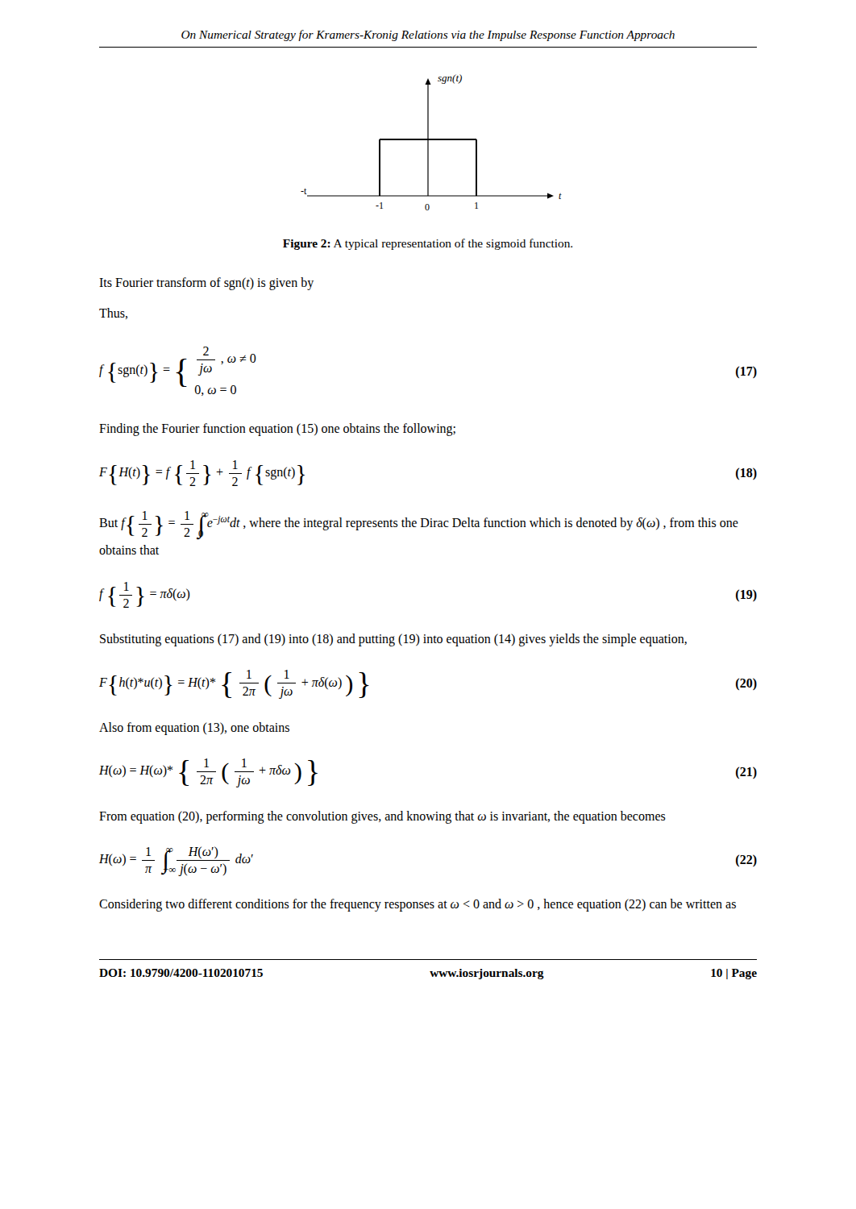On Numerical Strategy for Kramers-Kronig Relations via the Impulse Response Function Approach
sgn(t) -t t -1 0 1
Figure 2: A typical representation of the sigmoid function.
Its Fourier transform of sgn(t) is given by
Thus,
f {sgn(t)} = {
2 jω , ω ≠ 0
0, ω = 0
(17)
Finding the Fourier function equation (15) one obtains the following;
F{H(t)} = f {12} + 12 f {sgn(t)}
(18)
But f{12} = 12∫∞0 e−jωtdt , where the integral represents the Dirac Delta function which is denoted by δ(ω) , from this one obtains that
f {12} = πδ(ω)
(19)
Substituting equations (17) and (19) into (18) and putting (19) into equation (14) gives yields the simple equation,
F{h(t)*u(t)} = H(t)* { 12 π ( 1 jω + πδ(ω) ) }
(20)
Also from equation (13), one obtains
H(ω) = H(ω)* { 12 π ( 1 jω + πδω ) }
(21)
From equation (20), performing the convolution gives, and knowing that ω is invariant, the equation becomes
H(ω) = 1 π ∫∞−∞ H(ω′) j(ω − ω′) dω′
(22)
Considering two different conditions for the frequency responses at ω < 0 and ω > 0 , hence equation (22) can be written as
DOI: 10.9790/4200-1102010715 www.iosrjournals.org 10 | Page